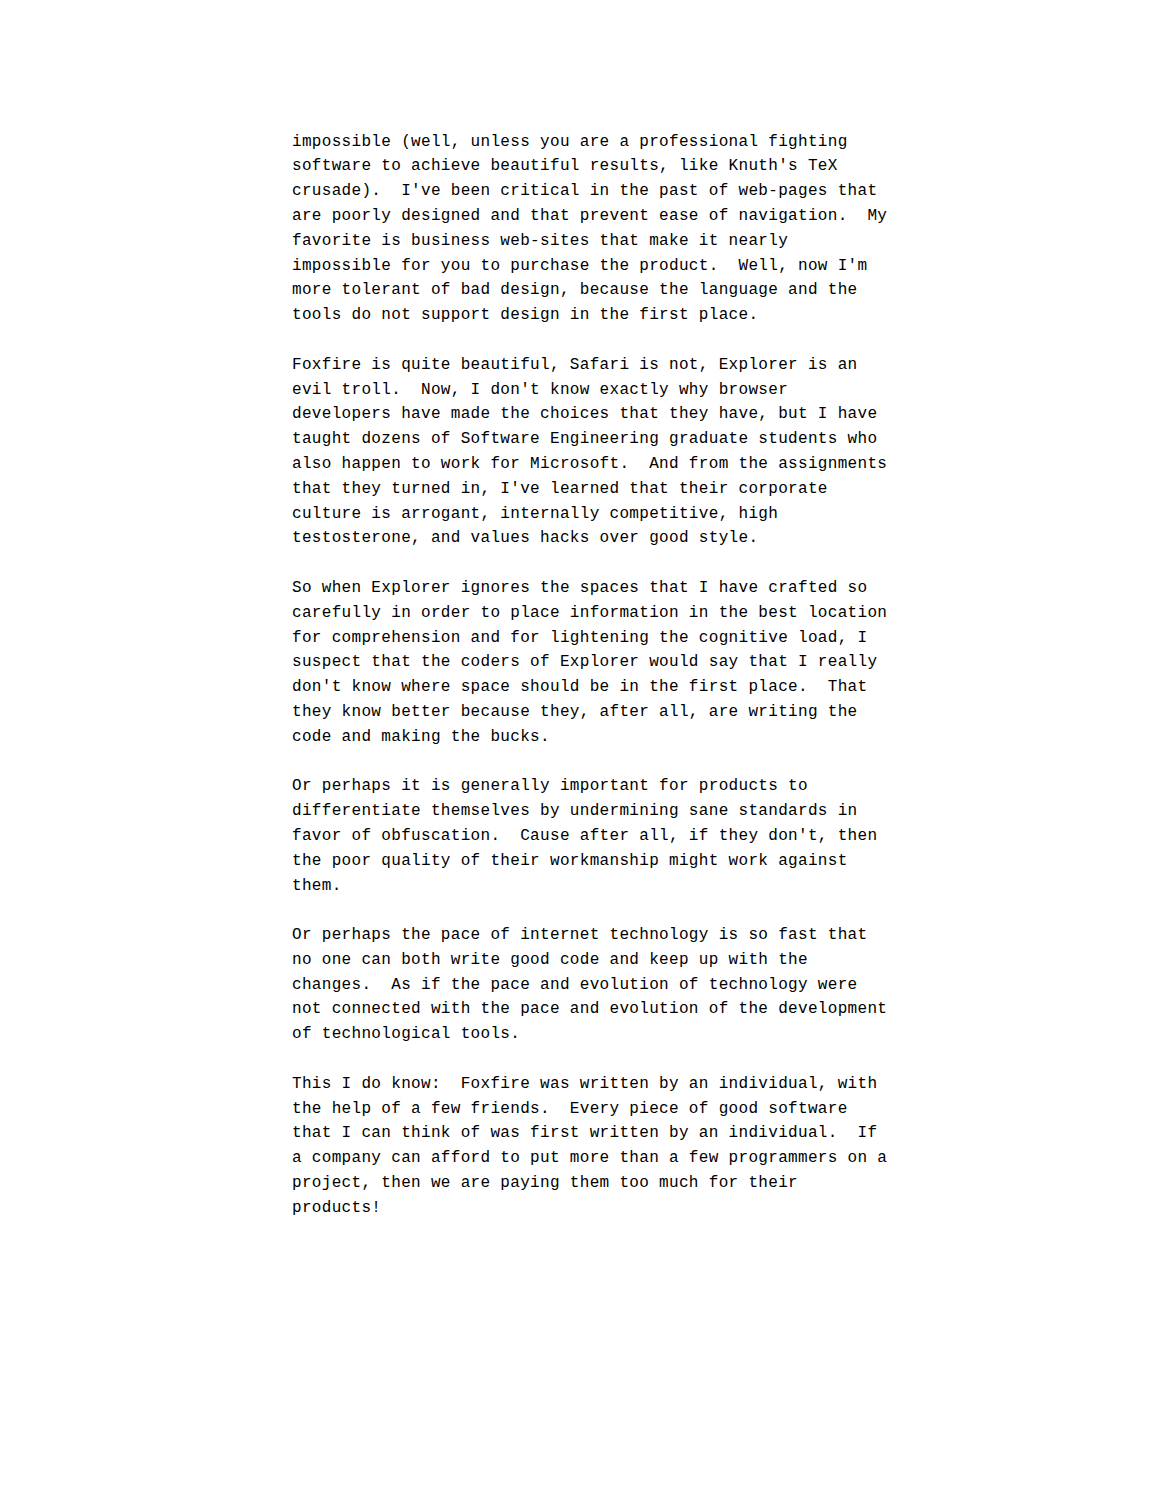impossible (well, unless you are a professional fighting software to achieve beautiful results, like Knuth's TeX crusade). I've been critical in the past of web-pages that are poorly designed and that prevent ease of navigation. My favorite is business web-sites that make it nearly impossible for you to purchase the product. Well, now I'm more tolerant of bad design, because the language and the tools do not support design in the first place.
Foxfire is quite beautiful, Safari is not, Explorer is an evil troll. Now, I don't know exactly why browser developers have made the choices that they have, but I have taught dozens of Software Engineering graduate students who also happen to work for Microsoft. And from the assignments that they turned in, I've learned that their corporate culture is arrogant, internally competitive, high testosterone, and values hacks over good style.
So when Explorer ignores the spaces that I have crafted so carefully in order to place information in the best location for comprehension and for lightening the cognitive load, I suspect that the coders of Explorer would say that I really don't know where space should be in the first place. That they know better because they, after all, are writing the code and making the bucks.
Or perhaps it is generally important for products to differentiate themselves by undermining sane standards in favor of obfuscation. Cause after all, if they don't, then the poor quality of their workmanship might work against them.
Or perhaps the pace of internet technology is so fast that no one can both write good code and keep up with the changes. As if the pace and evolution of technology were not connected with the pace and evolution of the development of technological tools.
This I do know: Foxfire was written by an individual, with the help of a few friends. Every piece of good software that I can think of was first written by an individual. If a company can afford to put more than a few programmers on a project, then we are paying them too much for their products!